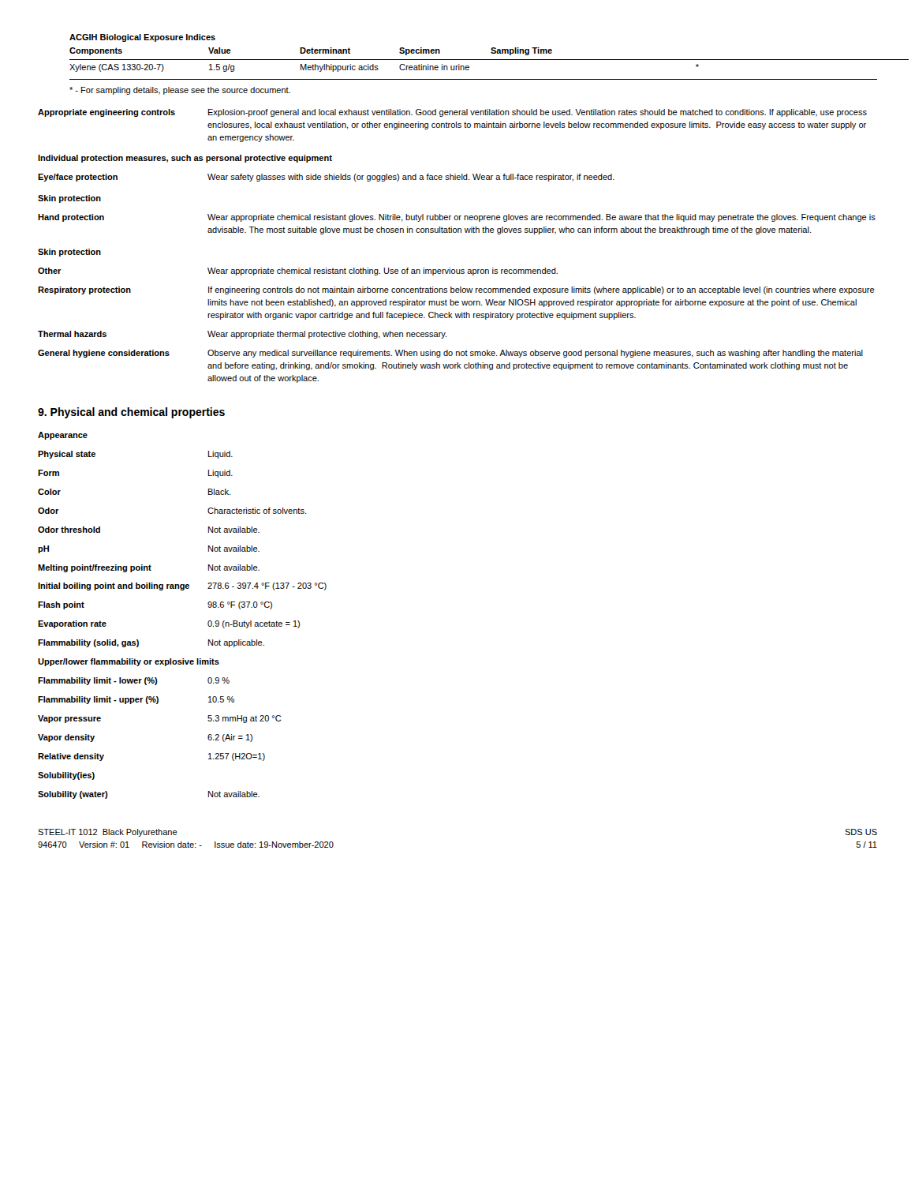ACGIH Biological Exposure Indices
| Components | Value | Determinant | Specimen | Sampling Time |
| --- | --- | --- | --- | --- |
| Xylene (CAS 1330-20-7) | 1.5 g/g | Methylhippuric acids | Creatinine in urine | * |
* - For sampling details, please see the source document.
| Appropriate engineering controls | Explosion-proof general and local exhaust ventilation. Good general ventilation should be used. Ventilation rates should be matched to conditions. If applicable, use process enclosures, local exhaust ventilation, or other engineering controls to maintain airborne levels below recommended exposure limits. Provide easy access to water supply or an emergency shower. |
| Individual protection measures, such as personal protective equipment |
| Eye/face protection | Wear safety glasses with side shields (or goggles) and a face shield. Wear a full-face respirator, if needed. |
| Skin protection | |
| Hand protection | Wear appropriate chemical resistant gloves. Nitrile, butyl rubber or neoprene gloves are recommended. Be aware that the liquid may penetrate the gloves. Frequent change is advisable. The most suitable glove must be chosen in consultation with the gloves supplier, who can inform about the breakthrough time of the glove material. |
| Skin protection | |
| Other | Wear appropriate chemical resistant clothing. Use of an impervious apron is recommended. |
| Respiratory protection | If engineering controls do not maintain airborne concentrations below recommended exposure limits (where applicable) or to an acceptable level (in countries where exposure limits have not been established), an approved respirator must be worn. Wear NIOSH approved respirator appropriate for airborne exposure at the point of use. Chemical respirator with organic vapor cartridge and full facepiece. Check with respiratory protective equipment suppliers. |
| Thermal hazards | Wear appropriate thermal protective clothing, when necessary. |
| General hygiene considerations | Observe any medical surveillance requirements. When using do not smoke. Always observe good personal hygiene measures, such as washing after handling the material and before eating, drinking, and/or smoking. Routinely wash work clothing and protective equipment to remove contaminants. Contaminated work clothing must not be allowed out of the workplace. |
9. Physical and chemical properties
| Appearance | |
| Physical state | Liquid. |
| Form | Liquid. |
| Color | Black. |
| Odor | Characteristic of solvents. |
| Odor threshold | Not available. |
| pH | Not available. |
| Melting point/freezing point | Not available. |
| Initial boiling point and boiling range | 278.6 - 397.4 °F (137 - 203 °C) |
| Flash point | 98.6 °F (37.0 °C) |
| Evaporation rate | 0.9 (n-Butyl acetate = 1) |
| Flammability (solid, gas) | Not applicable. |
| Upper/lower flammability or explosive limits |
| Flammability limit - lower (%) | 0.9 % |
| Flammability limit - upper (%) | 10.5 % |
| Vapor pressure | 5.3 mmHg at 20 °C |
| Vapor density | 6.2 (Air = 1) |
| Relative density | 1.257 (H2O=1) |
| Solubility(ies) | |
| Solubility (water) | Not available. |
STEEL-IT 1012 Black Polyurethane
SDS US
946470 Version #: 01 Revision date: - Issue date: 19-November-2020
5 / 11